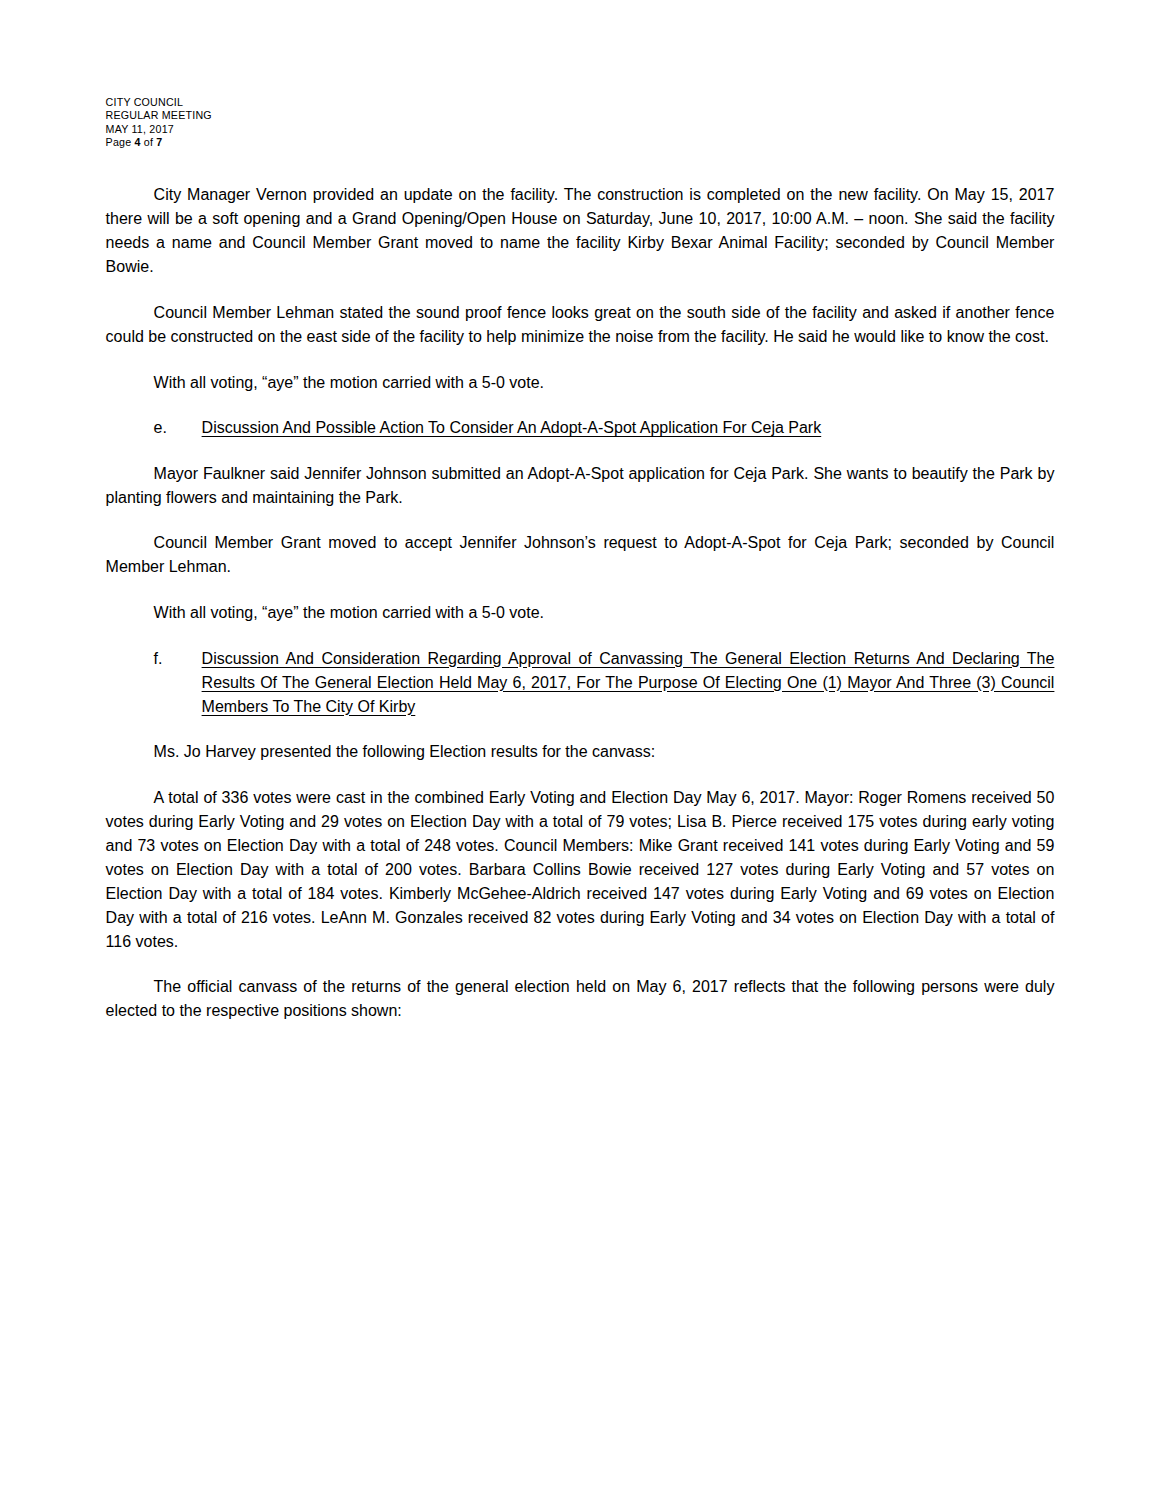CITY COUNCIL
REGULAR MEETING
MAY 11, 2017
Page 4 of 7
City Manager Vernon provided an update on the facility. The construction is completed on the new facility. On May 15, 2017 there will be a soft opening and a Grand Opening/Open House on Saturday, June 10, 2017, 10:00 A.M. – noon. She said the facility needs a name and Council Member Grant moved to name the facility Kirby Bexar Animal Facility; seconded by Council Member Bowie.
Council Member Lehman stated the sound proof fence looks great on the south side of the facility and asked if another fence could be constructed on the east side of the facility to help minimize the noise from the facility. He said he would like to know the cost.
With all voting, “aye” the motion carried with a 5-0 vote.
e.
Discussion And Possible Action To Consider An Adopt-A-Spot Application For Ceja Park
Mayor Faulkner said Jennifer Johnson submitted an Adopt-A-Spot application for Ceja Park. She wants to beautify the Park by planting flowers and maintaining the Park.
Council Member Grant moved to accept Jennifer Johnson’s request to Adopt-A-Spot for Ceja Park; seconded by Council Member Lehman.
With all voting, “aye” the motion carried with a 5-0 vote.
f.
Discussion And Consideration Regarding Approval of Canvassing The General Election Returns And Declaring The Results Of The General Election Held May 6, 2017, For The Purpose Of Electing One (1) Mayor And Three (3) Council Members To The City Of Kirby
Ms. Jo Harvey presented the following Election results for the canvass:
A total of 336 votes were cast in the combined Early Voting and Election Day May 6, 2017. Mayor: Roger Romens received 50 votes during Early Voting and 29 votes on Election Day with a total of 79 votes; Lisa B. Pierce received 175 votes during early voting and 73 votes on Election Day with a total of 248 votes. Council Members: Mike Grant received 141 votes during Early Voting and 59 votes on Election Day with a total of 200 votes. Barbara Collins Bowie received 127 votes during Early Voting and 57 votes on Election Day with a total of 184 votes. Kimberly McGehee-Aldrich received 147 votes during Early Voting and 69 votes on Election Day with a total of 216 votes. LeAnn M. Gonzales received 82 votes during Early Voting and 34 votes on Election Day with a total of 116 votes.
The official canvass of the returns of the general election held on May 6, 2017 reflects that the following persons were duly elected to the respective positions shown: